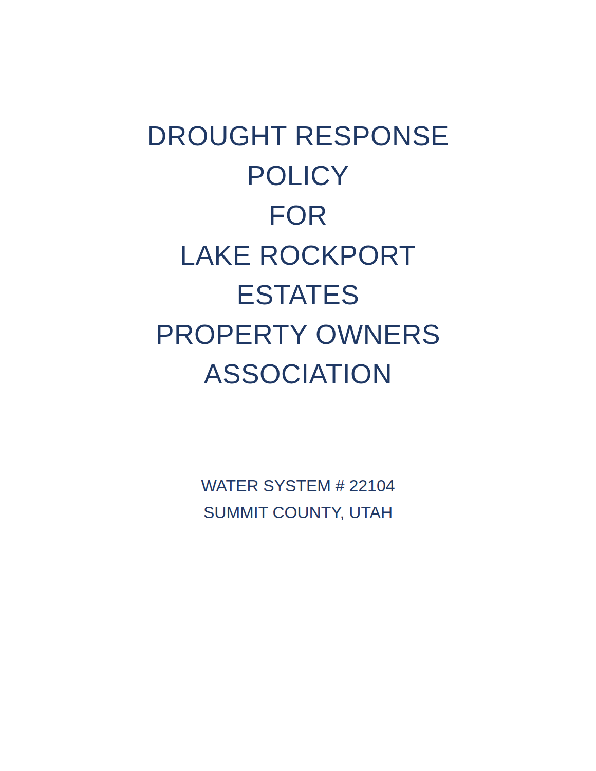DROUGHT RESPONSE POLICY
FOR
LAKE ROCKPORT ESTATES
PROPERTY OWNERS
ASSOCIATION
WATER SYSTEM # 22104
SUMMIT COUNTY, UTAH